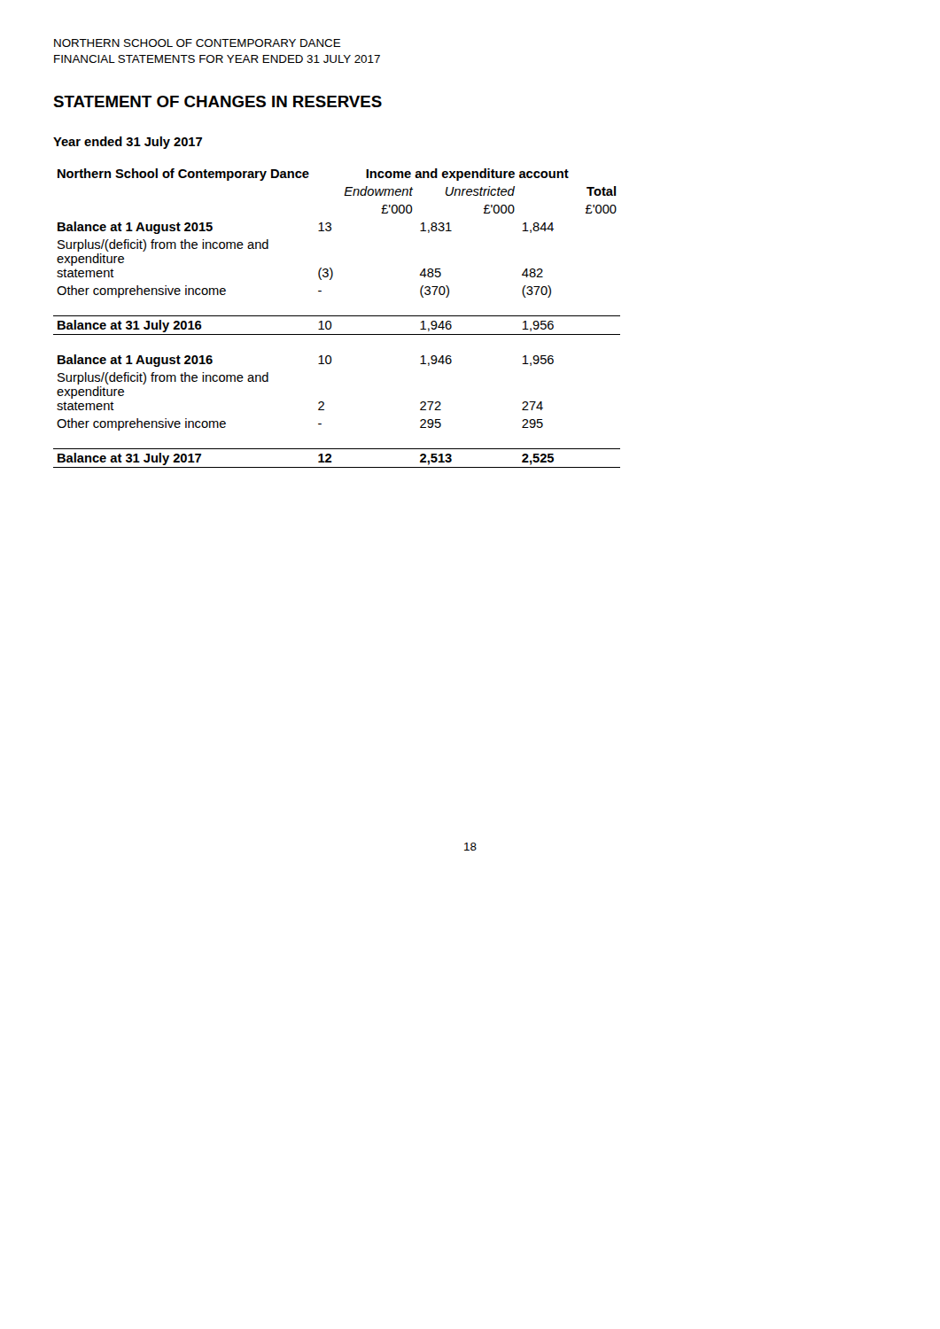NORTHERN SCHOOL OF CONTEMPORARY DANCE
FINANCIAL STATEMENTS FOR YEAR ENDED 31 JULY 2017
STATEMENT OF CHANGES IN RESERVES
Year ended 31 July 2017
| Northern School of Contemporary Dance | Income and expenditure account |
| --- | --- |
| | Endowment | Unrestricted | Total |
| | £'000 | £'000 | £'000 |
| Balance at 1 August 2015 | 13 | 1,831 | 1,844 |
| Surplus/(deficit) from the income and expenditure statement | (3) | 485 | 482 |
| Other comprehensive income | - | (370) | (370) |
| Balance at 31 July 2016 | 10 | 1,946 | 1,956 |
| Balance at 1 August 2016 | 10 | 1,946 | 1,956 |
| Surplus/(deficit) from the income and expenditure statement | 2 | 272 | 274 |
| Other comprehensive income | - | 295 | 295 |
| Balance at 31 July 2017 | 12 | 2,513 | 2,525 |
18